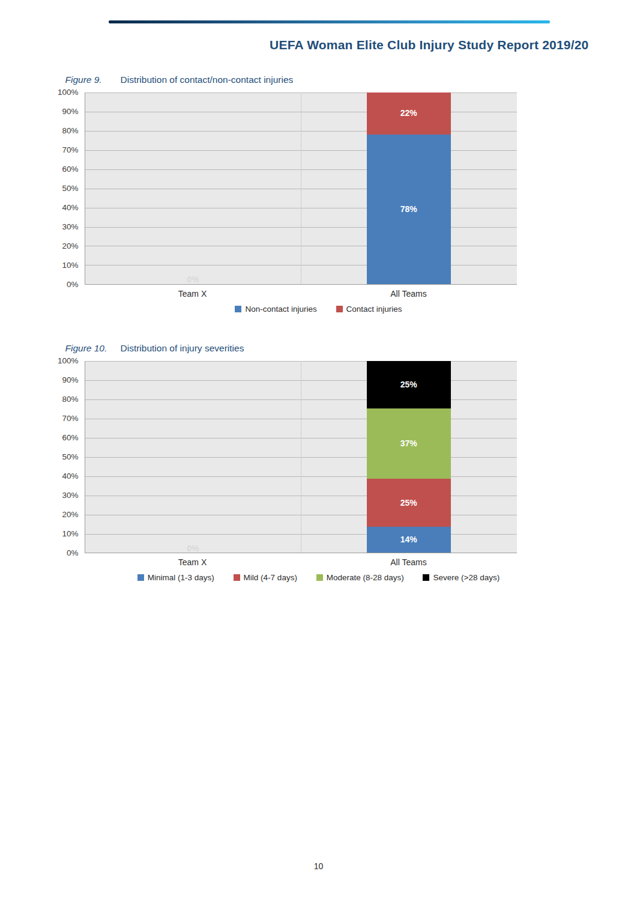UEFA Woman Elite Club Injury Study Report 2019/20
Figure 9. Distribution of contact/non-contact injuries
100% 90% 80% 70% 60% 50% 40% 30% 20% 10% 0%
0%
22%
78%
Team X All Teams
Non-contact injuries Contact injuries
Figure 10. Distribution of injury severities
100% 90% 80% 70% 60% 50% 40% 30% 20% 10% 0%
0%
25%
37%
25%
14%
Team X All Teams
Minimal (1-3 days) Mild (4-7 days) Moderate (8-28 days) Severe (>28 days)
10